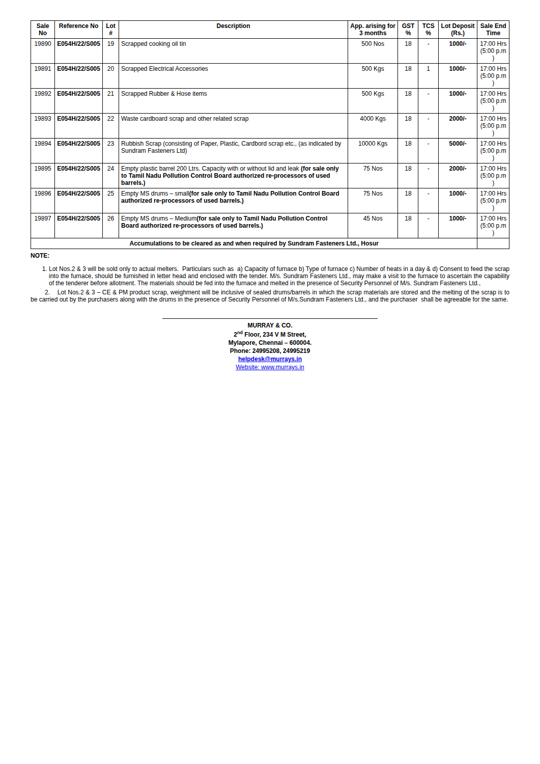| Sale No | Reference No | Lot # | Description | App. arising for 3 months | GST % | TCS % | Lot Deposit (Rs.) | Sale End Time |
| --- | --- | --- | --- | --- | --- | --- | --- | --- |
| 19890 | E054H/22/S005 | 19 | Scrapped cooking oil tin | 500 Nos | 18 | - | 1000/- | 17:00 Hrs (5:00 p.m ) |
| 19891 | E054H/22/S005 | 20 | Scrapped Electrical Accessories | 500 Kgs | 18 | 1 | 1000/- | 17:00 Hrs (5:00 p.m ) |
| 19892 | E054H/22/S005 | 21 | Scrapped Rubber & Hose items | 500 Kgs | 18 | - | 1000/- | 17:00 Hrs (5:00 p.m ) |
| 19893 | E054H/22/S005 | 22 | Waste cardboard scrap and other related scrap | 4000 Kgs | 18 | - | 2000/- | 17:00 Hrs (5:00 p.m ) |
| 19894 | E054H/22/S005 | 23 | Rubbish Scrap (consisting of Paper, Plastic, Cardbord scrap etc., (as indicated by Sundram Fasteners Ltd) | 10000 Kgs | 18 | - | 5000/- | 17:00 Hrs (5:00 p.m ) |
| 19895 | E054H/22/S005 | 24 | Empty plastic barrel 200 Ltrs. Capacity with or without lid and leak (for sale only to Tamil Nadu Pollution Control Board authorized re-processors of used barrels.) | 75 Nos | 18 | - | 2000/- | 17:00 Hrs (5:00 p.m ) |
| 19896 | E054H/22/S005 | 25 | Empty MS drums – small (for sale only to Tamil Nadu Pollution Control Board authorized re-processors of used barrels.) | 75 Nos | 18 | - | 1000/- | 17:00 Hrs (5:00 p.m ) |
| 19897 | E054H/22/S005 | 26 | Empty MS drums – Medium (for sale only to Tamil Nadu Pollution Control Board authorized re-processors of used barrels.) | 45 Nos | 18 | - | 1000/- | 17:00 Hrs (5:00 p.m ) |
| Accumulations to be cleared as and when required by Sundram Fasteners Ltd., Hosur | |
NOTE:
Lot Nos.2 & 3 will be sold only to actual melters. Particulars such as a) Capacity of furnace b) Type of furnace c) Number of heats in a day & d) Consent to feed the scrap into the furnace, should be furnished in letter head and enclosed with the tender. M/s. Sundram Fasteners Ltd., may make a visit to the furnace to ascertain the capability of the tenderer before allotment. The materials should be fed into the furnace and melted in the presence of Security Personnel of M/s. Sundram Fasteners Ltd.,
2. Lot Nos.2 & 3 – CE & PM product scrap, weighment will be inclusive of sealed drums/barrels in which the scrap materials are stored and the melting of the scrap is to be carried out by the purchasers along with the drums in the presence of Security Personnel of M/s.Sundram Fasteners Ltd., and the purchaser shall be agreeable for the same.
MURRAY & CO.
2nd Floor, 234 V M Street,
Mylapore, Chennai – 600004.
Phone: 24995208, 24995219
helpdesk@murrays.in
Website: www.murrays.in